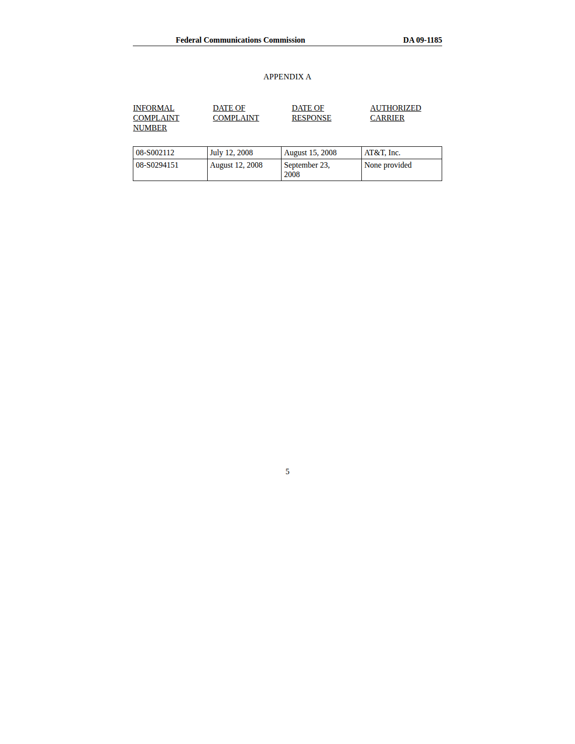Federal Communications Commission
DA 09-1185
APPENDIX A
| INFORMAL COMPLAINT NUMBER | DATE OF COMPLAINT | DATE OF RESPONSE | AUTHORIZED CARRIER |
| --- | --- | --- | --- |
| 08-S002112 | July 12, 2008 | August 15, 2008 | AT&T, Inc. |
| 08-S0294151 | August 12, 2008 | September 23, 2008 | None provided |
5